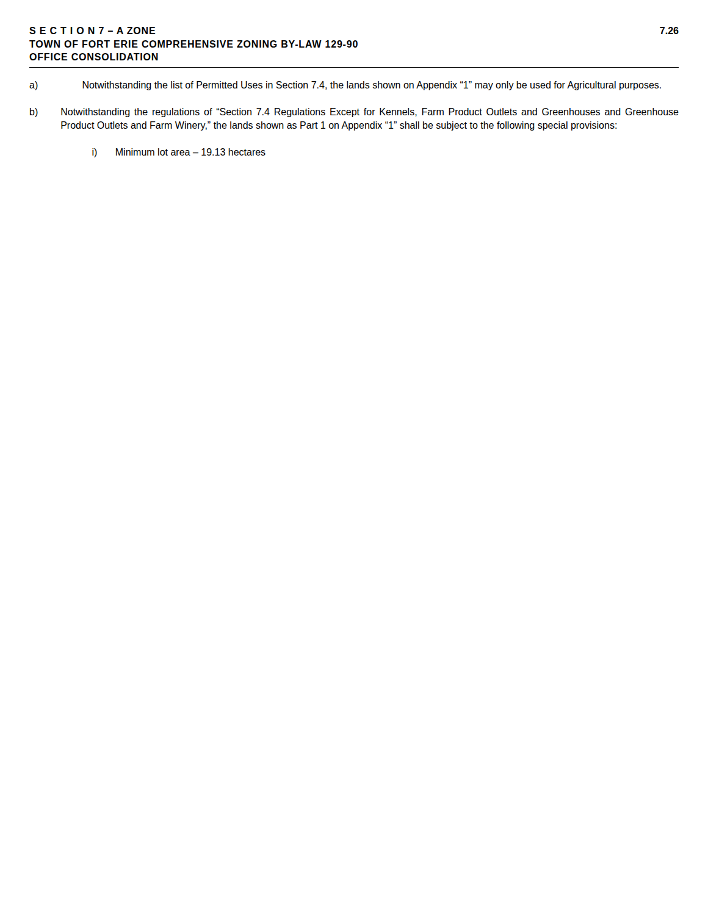S E C T I O N 7 – A ZONE 7.26
TOWN OF FORT ERIE COMPREHENSIVE ZONING BY-LAW 129-90
OFFICE CONSOLIDATION
a)
Notwithstanding the list of Permitted Uses in Section 7.4, the lands shown on Appendix “1” may only be used for Agricultural purposes.
b)
Notwithstanding the regulations of “Section 7.4 Regulations Except for Kennels, Farm Product Outlets and Greenhouses and Greenhouse Product Outlets and Farm Winery,” the lands shown as Part 1 on Appendix “1” shall be subject to the following special provisions:
i)
Minimum lot area – 19.13 hectares